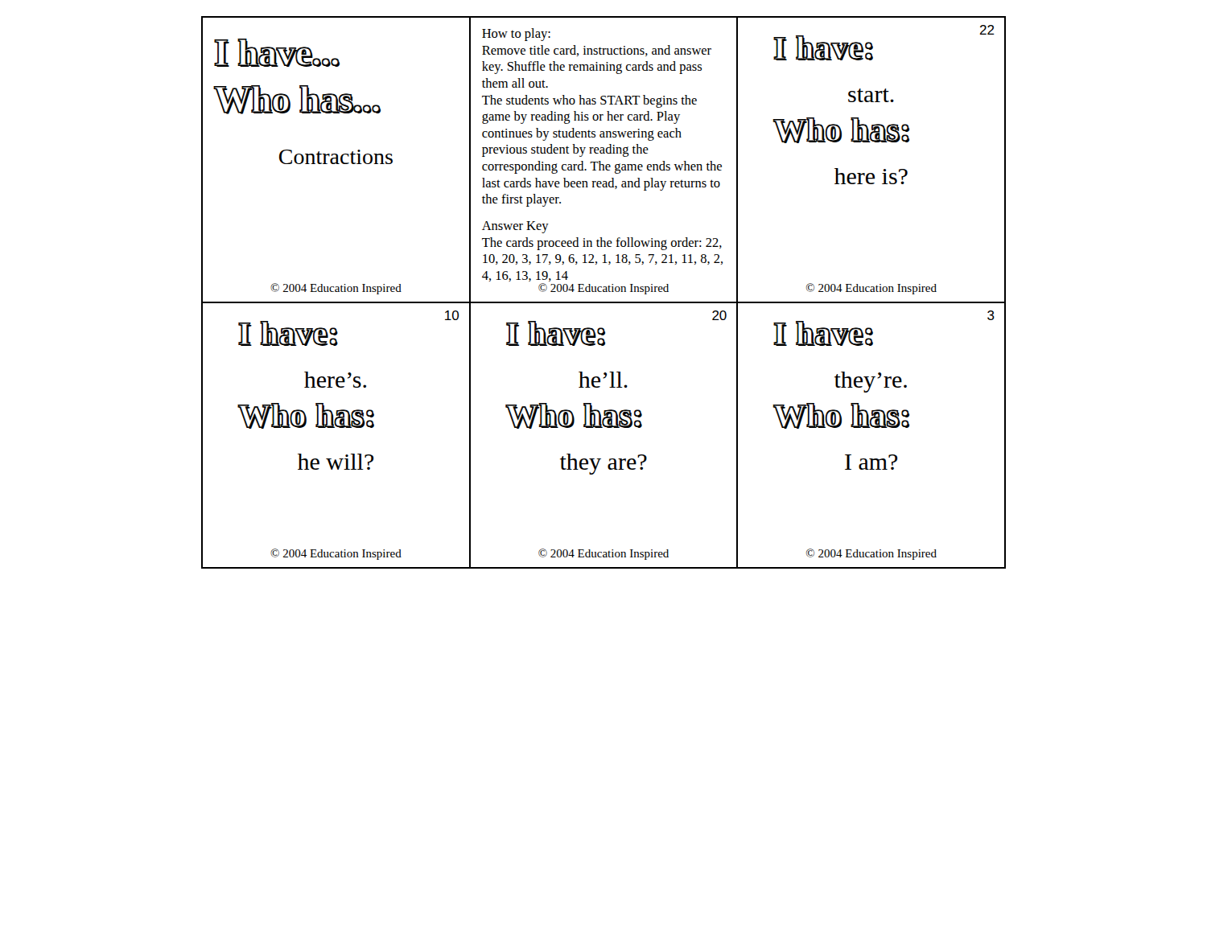| I have... Who has... Contractions © 2004 Education Inspired | How to play: Remove title card, instructions, and answer key. Shuffle the remaining cards and pass them all out. The students who has START begins the game by reading his or her card. Play continues by students answering each previous student by reading the corresponding card. The game ends when the last cards have been read, and play returns to the first player. Answer Key The cards proceed in the following order: 22, 10, 20, 3, 17, 9, 6, 12, 1, 18, 5, 7, 21, 11, 8, 2, 4, 16, 13, 19, 14 © 2004 Education Inspired | 22 I have: start. Who has: here is? © 2004 Education Inspired |
| 10 I have: here’s. Who has: he will? © 2004 Education Inspired | 20 I have: he’ll. Who has: they are? © 2004 Education Inspired | 3 I have: they’re. Who has: I am? © 2004 Education Inspired |